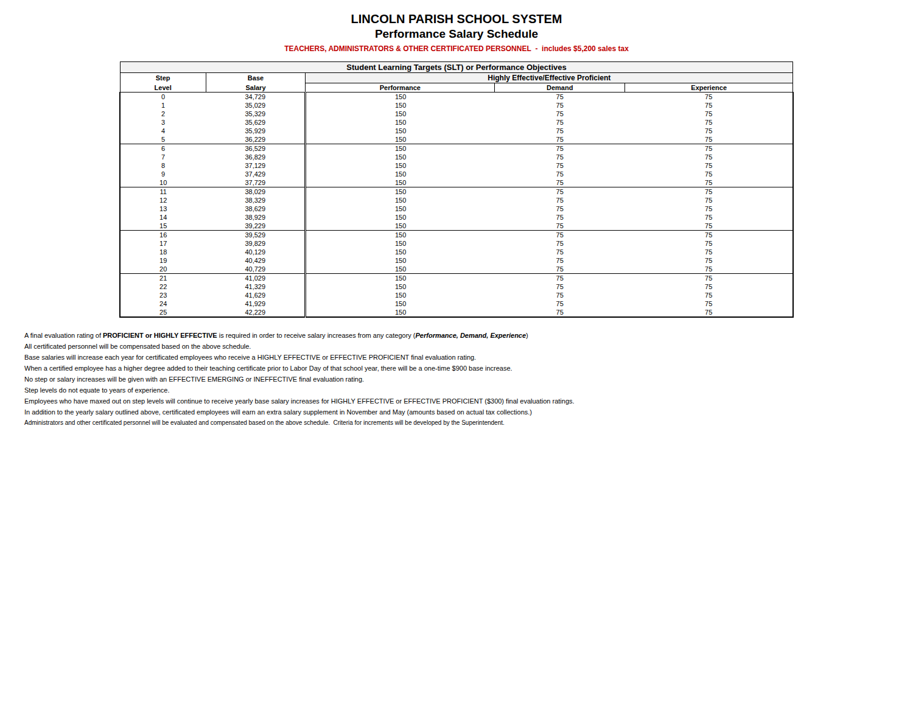LINCOLN PARISH SCHOOL SYSTEM
Performance Salary Schedule
TEACHERS, ADMINISTRATORS & OTHER CERTIFICATED PERSONNEL - includes $5,200 sales tax
| Student Learning Targets (SLT) or Performance Objectives |
| --- |
| Step | Base | Highly Effective/Effective Proficient |
| Level | Salary | Performance | Demand | Experience |
| 0 | 34,729 | 150 | 75 | 75 |
| 1 | 35,029 | 150 | 75 | 75 |
| 2 | 35,329 | 150 | 75 | 75 |
| 3 | 35,629 | 150 | 75 | 75 |
| 4 | 35,929 | 150 | 75 | 75 |
| 5 | 36,229 | 150 | 75 | 75 |
| 6 | 36,529 | 150 | 75 | 75 |
| 7 | 36,829 | 150 | 75 | 75 |
| 8 | 37,129 | 150 | 75 | 75 |
| 9 | 37,429 | 150 | 75 | 75 |
| 10 | 37,729 | 150 | 75 | 75 |
| 11 | 38,029 | 150 | 75 | 75 |
| 12 | 38,329 | 150 | 75 | 75 |
| 13 | 38,629 | 150 | 75 | 75 |
| 14 | 38,929 | 150 | 75 | 75 |
| 15 | 39,229 | 150 | 75 | 75 |
| 16 | 39,529 | 150 | 75 | 75 |
| 17 | 39,829 | 150 | 75 | 75 |
| 18 | 40,129 | 150 | 75 | 75 |
| 19 | 40,429 | 150 | 75 | 75 |
| 20 | 40,729 | 150 | 75 | 75 |
| 21 | 41,029 | 150 | 75 | 75 |
| 22 | 41,329 | 150 | 75 | 75 |
| 23 | 41,629 | 150 | 75 | 75 |
| 24 | 41,929 | 150 | 75 | 75 |
| 25 | 42,229 | 150 | 75 | 75 |
A final evaluation rating of PROFICIENT or HIGHLY EFFECTIVE is required in order to receive salary increases from any category (Performance, Demand, Experience)
All certificated personnel will be compensated based on the above schedule.
Base salaries will increase each year for certificated employees who receive a HIGHLY EFFECTIVE or EFFECTIVE PROFICIENT final evaluation rating.
When a certified employee has a higher degree added to their teaching certificate prior to Labor Day of that school year, there will be a one-time $900 base increase.
No step or salary increases will be given with an EFFECTIVE EMERGING or INEFFECTIVE final evaluation rating.
Step levels do not equate to years of experience.
Employees who have maxed out on step levels will continue to receive yearly base salary increases for HIGHLY EFFECTIVE or EFFECTIVE PROFICIENT ($300) final evaluation ratings.
In addition to the yearly salary outlined above, certificated employees will earn an extra salary supplement in November and May (amounts based on actual tax collections.)
Administrators and other certificated personnel will be evaluated and compensated based on the above schedule. Criteria for increments will be developed by the Superintendent.